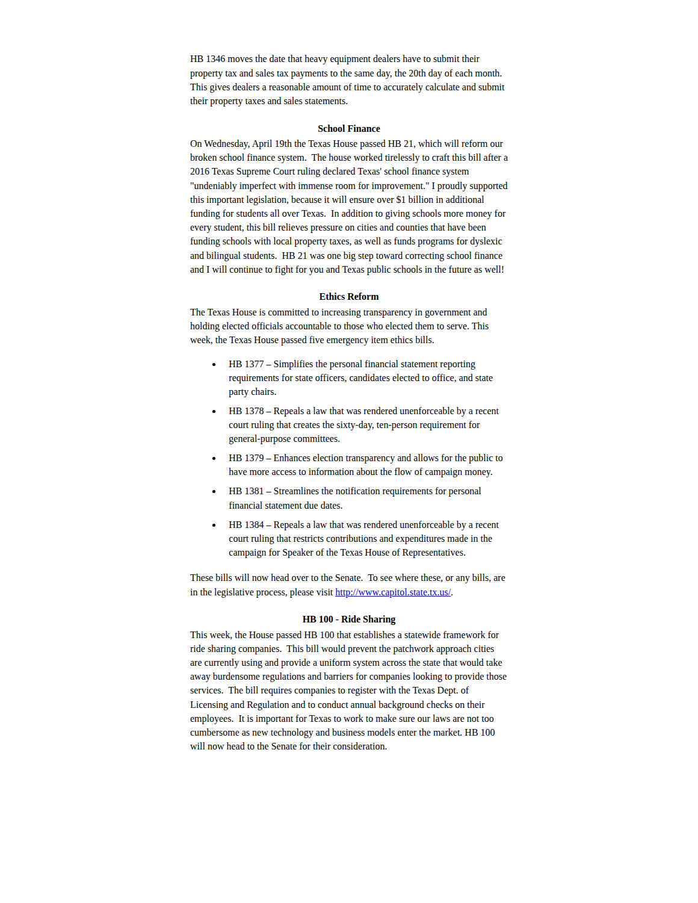HB 1346 moves the date that heavy equipment dealers have to submit their property tax and sales tax payments to the same day, the 20th day of each month. This gives dealers a reasonable amount of time to accurately calculate and submit their property taxes and sales statements.
School Finance
On Wednesday, April 19th the Texas House passed HB 21, which will reform our broken school finance system. The house worked tirelessly to craft this bill after a 2016 Texas Supreme Court ruling declared Texas' school finance system "undeniably imperfect with immense room for improvement." I proudly supported this important legislation, because it will ensure over $1 billion in additional funding for students all over Texas. In addition to giving schools more money for every student, this bill relieves pressure on cities and counties that have been funding schools with local property taxes, as well as funds programs for dyslexic and bilingual students. HB 21 was one big step toward correcting school finance and I will continue to fight for you and Texas public schools in the future as well!
Ethics Reform
The Texas House is committed to increasing transparency in government and holding elected officials accountable to those who elected them to serve. This week, the Texas House passed five emergency item ethics bills.
HB 1377 – Simplifies the personal financial statement reporting requirements for state officers, candidates elected to office, and state party chairs.
HB 1378 – Repeals a law that was rendered unenforceable by a recent court ruling that creates the sixty-day, ten-person requirement for general-purpose committees.
HB 1379 – Enhances election transparency and allows for the public to have more access to information about the flow of campaign money.
HB 1381 – Streamlines the notification requirements for personal financial statement due dates.
HB 1384 – Repeals a law that was rendered unenforceable by a recent court ruling that restricts contributions and expenditures made in the campaign for Speaker of the Texas House of Representatives.
These bills will now head over to the Senate. To see where these, or any bills, are in the legislative process, please visit http://www.capitol.state.tx.us/.
HB 100 - Ride Sharing
This week, the House passed HB 100 that establishes a statewide framework for ride sharing companies. This bill would prevent the patchwork approach cities are currently using and provide a uniform system across the state that would take away burdensome regulations and barriers for companies looking to provide those services. The bill requires companies to register with the Texas Dept. of Licensing and Regulation and to conduct annual background checks on their employees. It is important for Texas to work to make sure our laws are not too cumbersome as new technology and business models enter the market. HB 100 will now head to the Senate for their consideration.